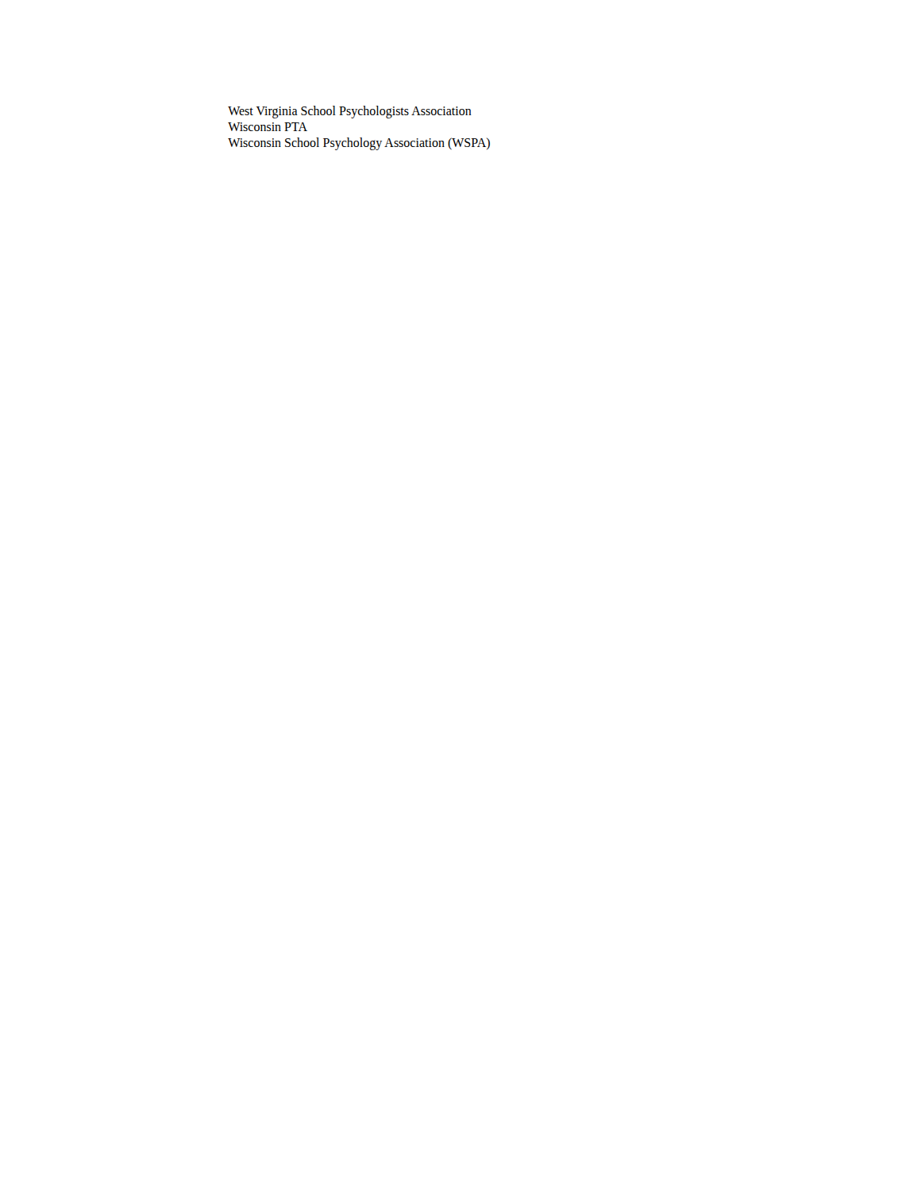West Virginia School Psychologists Association
Wisconsin PTA
Wisconsin School Psychology Association (WSPA)